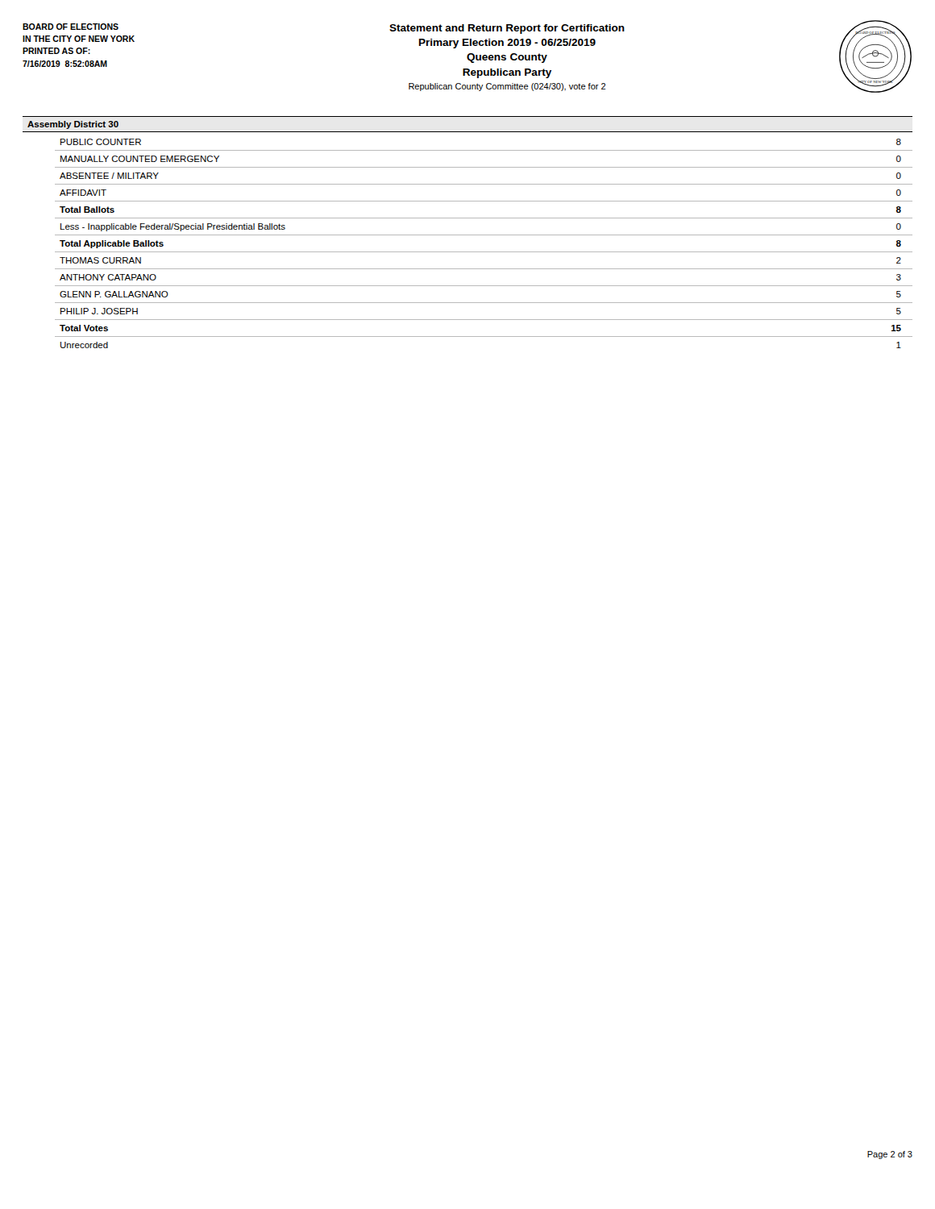BOARD OF ELECTIONS
IN THE CITY OF NEW YORK
PRINTED AS OF:
7/16/2019 8:52:08AM
Statement and Return Report for Certification
Primary Election 2019 - 06/25/2019
Queens County
Republican Party
Republican County Committee (024/30), vote for 2
Assembly District 30
| PUBLIC COUNTER | 8 |
| MANUALLY COUNTED EMERGENCY | 0 |
| ABSENTEE / MILITARY | 0 |
| AFFIDAVIT | 0 |
| Total Ballots | 8 |
| Less - Inapplicable Federal/Special Presidential Ballots | 0 |
| Total Applicable Ballots | 8 |
| THOMAS CURRAN | 2 |
| ANTHONY CATAPANO | 3 |
| GLENN P. GALLAGNANO | 5 |
| PHILIP J. JOSEPH | 5 |
| Total Votes | 15 |
| Unrecorded | 1 |
Page 2 of 3